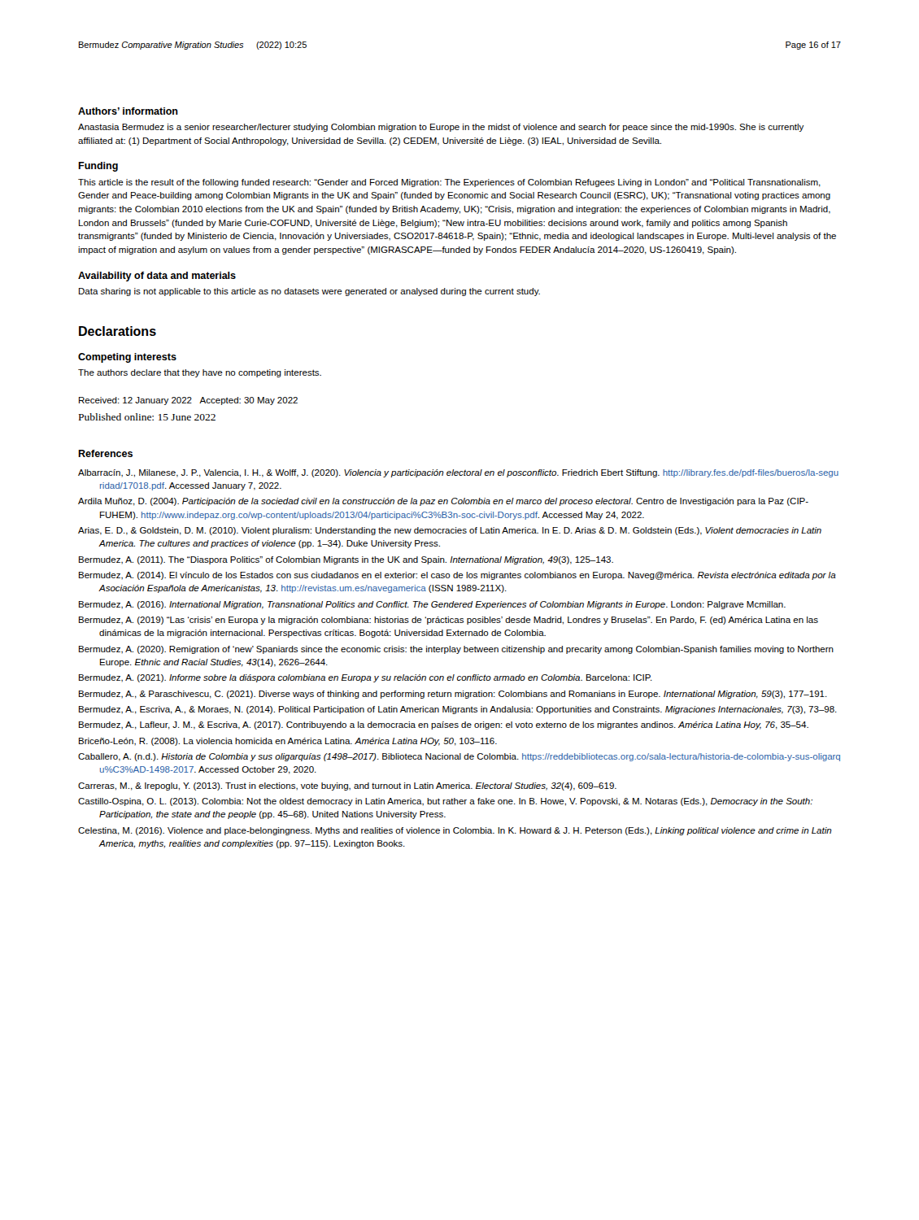Bermudez Comparative Migration Studies (2022) 10:25
Page 16 of 17
Authors’ information
Anastasia Bermudez is a senior researcher/lecturer studying Colombian migration to Europe in the midst of violence and search for peace since the mid-1990s. She is currently affiliated at: (1) Department of Social Anthropology, Universidad de Sevilla. (2) CEDEM, Université de Liège. (3) IEAL, Universidad de Sevilla.
Funding
This article is the result of the following funded research: “Gender and Forced Migration: The Experiences of Colombian Refugees Living in London” and “Political Transnationalism, Gender and Peace-building among Colombian Migrants in the UK and Spain” (funded by Economic and Social Research Council (ESRC), UK); “Transnational voting practices among migrants: the Colombian 2010 elections from the UK and Spain” (funded by British Academy, UK); “Crisis, migration and integration: the experiences of Colombian migrants in Madrid, London and Brussels” (funded by Marie Curie-COFUND, Université de Liège, Belgium); “New intra-EU mobilities: decisions around work, family and politics among Spanish transmigrants” (funded by Ministerio de Ciencia, Innovación y Universiades, CSO2017-84618-P, Spain); “Ethnic, media and ideological landscapes in Europe. Multi-level analysis of the impact of migration and asylum on values from a gender perspective” (MIGRASCAPE—funded by Fondos FEDER Andalucía 2014–2020, US-1260419, Spain).
Availability of data and materials
Data sharing is not applicable to this article as no datasets were generated or analysed during the current study.
Declarations
Competing interests
The authors declare that they have no competing interests.
Received: 12 January 2022 Accepted: 30 May 2022
Published online: 15 June 2022
References
Albarracín, J., Milanese, J. P., Valencia, I. H., & Wolff, J. (2020). Violencia y participación electoral en el posconflicto. Friedrich Ebert Stiftung. http://library.fes.de/pdf-files/bueros/la-seguridad/17018.pdf. Accessed January 7, 2022.
Ardila Muñoz, D. (2004). Participación de la sociedad civil en la construcción de la paz en Colombia en el marco del proceso electoral. Centro de Investigación para la Paz (CIP-FUHEM). http://www.indepaz.org.co/wp-content/uploads/2013/04/participaci%C3%B3n-soc-civil-Dorys.pdf. Accessed May 24, 2022.
Arias, E. D., & Goldstein, D. M. (2010). Violent pluralism: Understanding the new democracies of Latin America. In E. D. Arias & D. M. Goldstein (Eds.), Violent democracies in Latin America. The cultures and practices of violence (pp. 1–34). Duke University Press.
Bermudez, A. (2011). The “Diaspora Politics” of Colombian Migrants in the UK and Spain. International Migration, 49(3), 125–143.
Bermudez, A. (2014). El vínculo de los Estados con sus ciudadanos en el exterior: el caso de los migrantes colombianos en Europa. Naveg@mérica. Revista electrónica editada por la Asociación Española de Americanistas, 13. http://revistas.um.es/navegamerica (ISSN 1989-211X).
Bermudez, A. (2016). International Migration, Transnational Politics and Conflict. The Gendered Experiences of Colombian Migrants in Europe. London: Palgrave Mcmillan.
Bermudez, A. (2019) “Las ‘crisis’ en Europa y la migración colombiana: historias de ‘prácticas posibles’ desde Madrid, Londres y Bruselas”. En Pardo, F. (ed) América Latina en las dinámicas de la migración internacional. Perspectivas críticas. Bogotá: Universidad Externado de Colombia.
Bermudez, A. (2020). Remigration of ‘new’ Spaniards since the economic crisis: the interplay between citizenship and precarity among Colombian-Spanish families moving to Northern Europe. Ethnic and Racial Studies, 43(14), 2626–2644.
Bermudez, A. (2021). Informe sobre la diáspora colombiana en Europa y su relación con el conflicto armado en Colombia. Barcelona: ICIP.
Bermudez, A., & Paraschivescu, C. (2021). Diverse ways of thinking and performing return migration: Colombians and Romanians in Europe. International Migration, 59(3), 177–191.
Bermudez, A., Escriva, A., & Moraes, N. (2014). Political Participation of Latin American Migrants in Andalusia: Opportunities and Constraints. Migraciones Internacionales, 7(3), 73–98.
Bermudez, A., Lafleur, J. M., & Escriva, A. (2017). Contribuyendo a la democracia en países de origen: el voto externo de los migrantes andinos. América Latina Hoy, 76, 35–54.
Briceño-León, R. (2008). La violencia homicida en América Latina. América Latina HOy, 50, 103–116.
Caballero, A. (n.d.). Historia de Colombia y sus oligarquías (1498–2017). Biblioteca Nacional de Colombia. https://reddebibliotecas.org.co/sala-lectura/historia-de-colombia-y-sus-oligarqu%C3%AD-1498-2017. Accessed October 29, 2020.
Carreras, M., & Irepoglu, Y. (2013). Trust in elections, vote buying, and turnout in Latin America. Electoral Studies, 32(4), 609–619.
Castillo-Ospina, O. L. (2013). Colombia: Not the oldest democracy in Latin America, but rather a fake one. In B. Howe, V. Popovski, & M. Notaras (Eds.), Democracy in the South: Participation, the state and the people (pp. 45–68). United Nations University Press.
Celestina, M. (2016). Violence and place-belongingness. Myths and realities of violence in Colombia. In K. Howard & J. H. Peterson (Eds.), Linking political violence and crime in Latin America, myths, realities and complexities (pp. 97–115). Lexington Books.